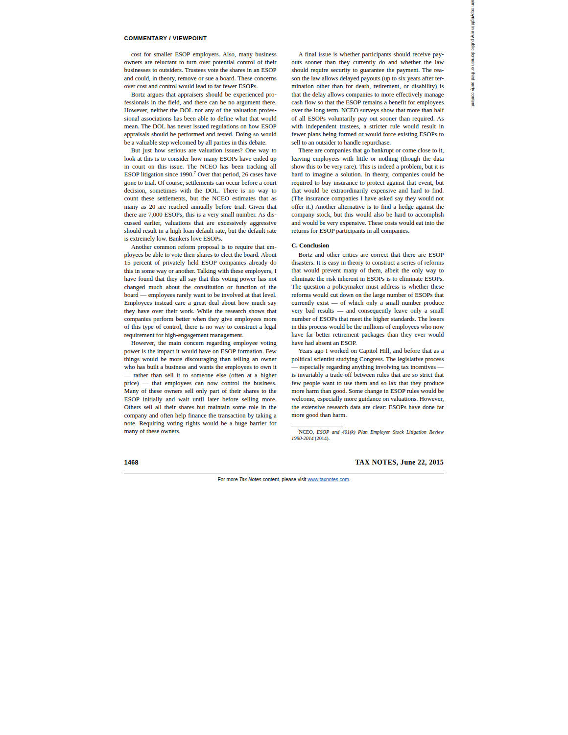(C) Tax Analysts 2015. All rights reserved. Tax Analysts does not claim copyright in any public domain or third party content.
COMMENTARY / VIEWPOINT
cost for smaller ESOP employers. Also, many business owners are reluctant to turn over potential control of their businesses to outsiders. Trustees vote the shares in an ESOP and could, in theory, remove or sue a board. These concerns over cost and control would lead to far fewer ESOPs.
Bortz argues that appraisers should be experienced professionals in the field, and there can be no argument there. However, neither the DOL nor any of the valuation professional associations has been able to define what that would mean. The DOL has never issued regulations on how ESOP appraisals should be performed and tested. Doing so would be a valuable step welcomed by all parties in this debate.
But just how serious are valuation issues? One way to look at this is to consider how many ESOPs have ended up in court on this issue. The NCEO has been tracking all ESOP litigation since 1990.7 Over that period, 26 cases have gone to trial. Of course, settlements can occur before a court decision, sometimes with the DOL. There is no way to count these settlements, but the NCEO estimates that as many as 20 are reached annually before trial. Given that there are 7,000 ESOPs, this is a very small number. As discussed earlier, valuations that are excessively aggressive should result in a high loan default rate, but the default rate is extremely low. Bankers love ESOPs.
Another common reform proposal is to require that employees be able to vote their shares to elect the board. About 15 percent of privately held ESOP companies already do this in some way or another. Talking with these employers, I have found that they all say that this voting power has not changed much about the constitution or function of the board — employees rarely want to be involved at that level. Employees instead care a great deal about how much say they have over their work. While the research shows that companies perform better when they give employees more of this type of control, there is no way to construct a legal requirement for high-engagement management.
However, the main concern regarding employee voting power is the impact it would have on ESOP formation. Few things would be more discouraging than telling an owner who has built a business and wants the employees to own it — rather than sell it to someone else (often at a higher price) — that employees can now control the business. Many of these owners sell only part of their shares to the ESOP initially and wait until later before selling more. Others sell all their shares but maintain some role in the company and often help finance the transaction by taking a note. Requiring voting rights would be a huge barrier for many of these owners.
A final issue is whether participants should receive payouts sooner than they currently do and whether the law should require security to guarantee the payment. The reason the law allows delayed payouts (up to six years after termination other than for death, retirement, or disability) is that the delay allows companies to more effectively manage cash flow so that the ESOP remains a benefit for employees over the long term. NCEO surveys show that more than half of all ESOPs voluntarily pay out sooner than required. As with independent trustees, a stricter rule would result in fewer plans being formed or would force existing ESOPs to sell to an outsider to handle repurchase.
There are companies that go bankrupt or come close to it, leaving employees with little or nothing (though the data show this to be very rare). This is indeed a problem, but it is hard to imagine a solution. In theory, companies could be required to buy insurance to protect against that event, but that would be extraordinarily expensive and hard to find. (The insurance companies I have asked say they would not offer it.) Another alternative is to find a hedge against the company stock, but this would also be hard to accomplish and would be very expensive. These costs would eat into the returns for ESOP participants in all companies.
C. Conclusion
Bortz and other critics are correct that there are ESOP disasters. It is easy in theory to construct a series of reforms that would prevent many of them, albeit the only way to eliminate the risk inherent in ESOPs is to eliminate ESOPs. The question a policymaker must address is whether these reforms would cut down on the large number of ESOPs that currently exist — of which only a small number produce very bad results — and consequently leave only a small number of ESOPs that meet the higher standards. The losers in this process would be the millions of employees who now have far better retirement packages than they ever would have had absent an ESOP.
Years ago I worked on Capitol Hill, and before that as a political scientist studying Congress. The legislative process — especially regarding anything involving tax incentives — is invariably a trade-off between rules that are so strict that few people want to use them and so lax that they produce more harm than good. Some change in ESOP rules would be welcome, especially more guidance on valuations. However, the extensive research data are clear: ESOPs have done far more good than harm.
7NCEO, ESOP and 401(k) Plan Employer Stock Litigation Review 1990-2014 (2014).
1468 TAX NOTES, June 22, 2015
For more Tax Notes content, please visit www.taxnotes.com.